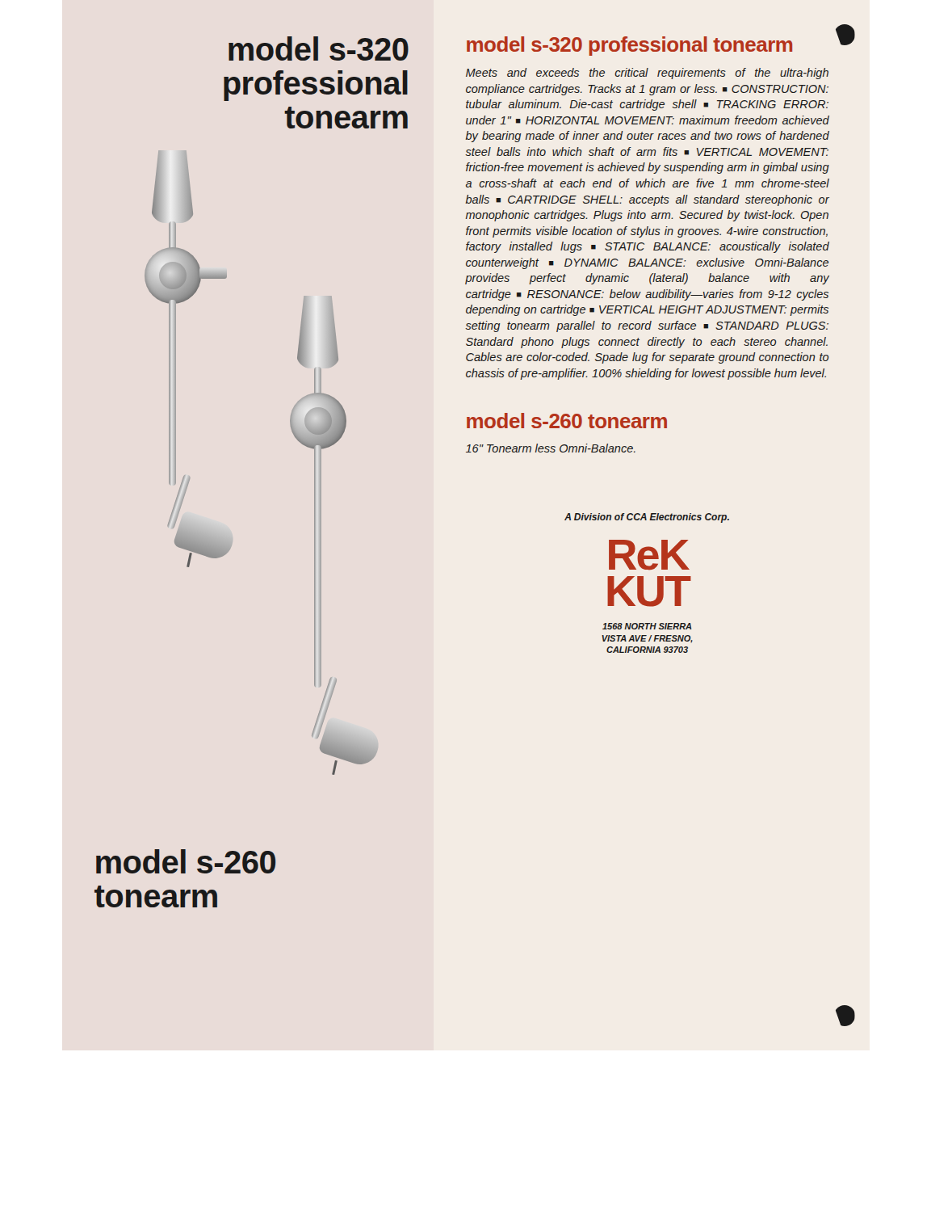model s-320
professional
tonearm
model s-260
tonearm
model s-320 professional tonearm
Meets and exceeds the critical requirements of the ultra-high compliance cartridges. Tracks at 1 gram or less. CONSTRUCTION: tubular aluminum. Die-cast cartridge shell TRACKING ERROR: under 1" HORIZONTAL MOVEMENT: maximum freedom achieved by bearing made of inner and outer races and two rows of hardened steel balls into which shaft of arm fits VERTICAL MOVEMENT: friction-free movement is achieved by suspending arm in gimbal using a cross-shaft at each end of which are five 1 mm chrome-steel balls CARTRIDGE SHELL: accepts all standard stereophonic or monophonic cartridges. Plugs into arm. Secured by twist-lock. Open front permits visible location of stylus in grooves. 4-wire construction, factory installed lugs STATIC BALANCE: acoustically isolated counterweight DYNAMIC BALANCE: exclusive Omni-Balance provides perfect dynamic (lateral) balance with any cartridge RESONANCE: below audibility—varies from 9-12 cycles depending on cartridge VERTICAL HEIGHT ADJUSTMENT: permits setting tonearm parallel to record surface STANDARD PLUGS: Standard phono plugs connect directly to each stereo channel. Cables are color-coded. Spade lug for separate ground connection to chassis of pre-amplifier. 100% shielding for lowest possible hum level.
model s-260 tonearm
16" Tonearm less Omni-Balance.
A Division of CCA Electronics Corp.
ReK KUT
1568 NORTH SIERRA
VISTA AVE / FRESNO,
CALIFORNIA 93703